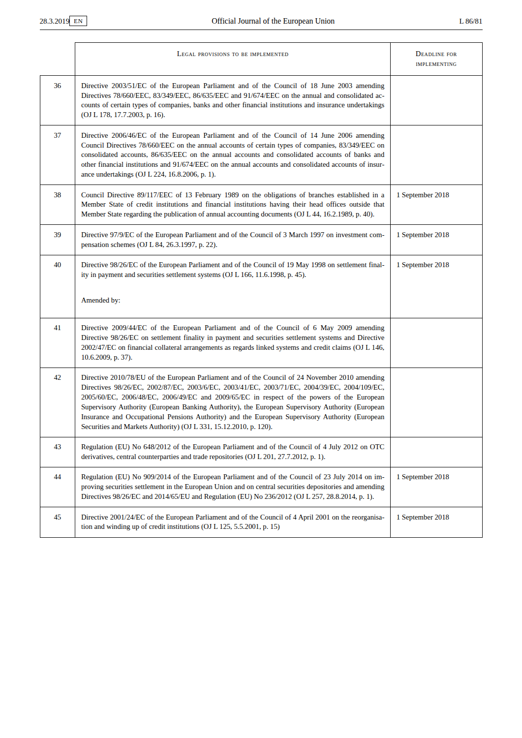28.3.2019 EN Official Journal of the European Union L 86/81
| | Legal provisions to be implemented | Deadline for implementing |
| --- | --- | --- |
| 36 | Directive 2003/51/EC of the European Parliament and of the Council of 18 June 2003 amending Directives 78/660/EEC, 83/349/EEC, 86/635/EEC and 91/674/EEC on the annual and consolidated accounts of certain types of companies, banks and other financial institutions and insurance undertakings (OJ L 178, 17.7.2003, p. 16). | |
| 37 | Directive 2006/46/EC of the European Parliament and of the Council of 14 June 2006 amending Council Directives 78/660/EEC on the annual accounts of certain types of companies, 83/349/EEC on consolidated accounts, 86/635/EEC on the annual accounts and consolidated accounts of banks and other financial institutions and 91/674/EEC on the annual accounts and consolidated accounts of insurance undertakings (OJ L 224, 16.8.2006, p. 1). | |
| 38 | Council Directive 89/117/EEC of 13 February 1989 on the obligations of branches established in a Member State of credit institutions and financial institutions having their head offices outside that Member State regarding the publication of annual accounting documents (OJ L 44, 16.2.1989, p. 40). | 1 September 2018 |
| 39 | Directive 97/9/EC of the European Parliament and of the Council of 3 March 1997 on investment compensation schemes (OJ L 84, 26.3.1997, p. 22). | 1 September 2018 |
| 40 | Directive 98/26/EC of the European Parliament and of the Council of 19 May 1998 on settlement finality in payment and securities settlement systems (OJ L 166, 11.6.1998, p. 45). Amended by: | 1 September 2018 |
| 41 | Directive 2009/44/EC of the European Parliament and of the Council of 6 May 2009 amending Directive 98/26/EC on settlement finality in payment and securities settlement systems and Directive 2002/47/EC on financial collateral arrangements as regards linked systems and credit claims (OJ L 146, 10.6.2009, p. 37). | |
| 42 | Directive 2010/78/EU of the European Parliament and of the Council of 24 November 2010 amending Directives 98/26/EC, 2002/87/EC, 2003/6/EC, 2003/41/EC, 2003/71/EC, 2004/39/EC, 2004/109/EC, 2005/60/EC, 2006/48/EC, 2006/49/EC and 2009/65/EC in respect of the powers of the European Supervisory Authority (European Banking Authority), the European Supervisory Authority (European Insurance and Occupational Pensions Authority) and the European Supervisory Authority (European Securities and Markets Authority) (OJ L 331, 15.12.2010, p. 120). | |
| 43 | Regulation (EU) No 648/2012 of the European Parliament and of the Council of 4 July 2012 on OTC derivatives, central counterparties and trade repositories (OJ L 201, 27.7.2012, p. 1). | |
| 44 | Regulation (EU) No 909/2014 of the European Parliament and of the Council of 23 July 2014 on improving securities settlement in the European Union and on central securities depositories and amending Directives 98/26/EC and 2014/65/EU and Regulation (EU) No 236/2012 (OJ L 257, 28.8.2014, p. 1). | 1 September 2018 |
| 45 | Directive 2001/24/EC of the European Parliament and of the Council of 4 April 2001 on the reorganisation and winding up of credit institutions (OJ L 125, 5.5.2001, p. 15) | 1 September 2018 |